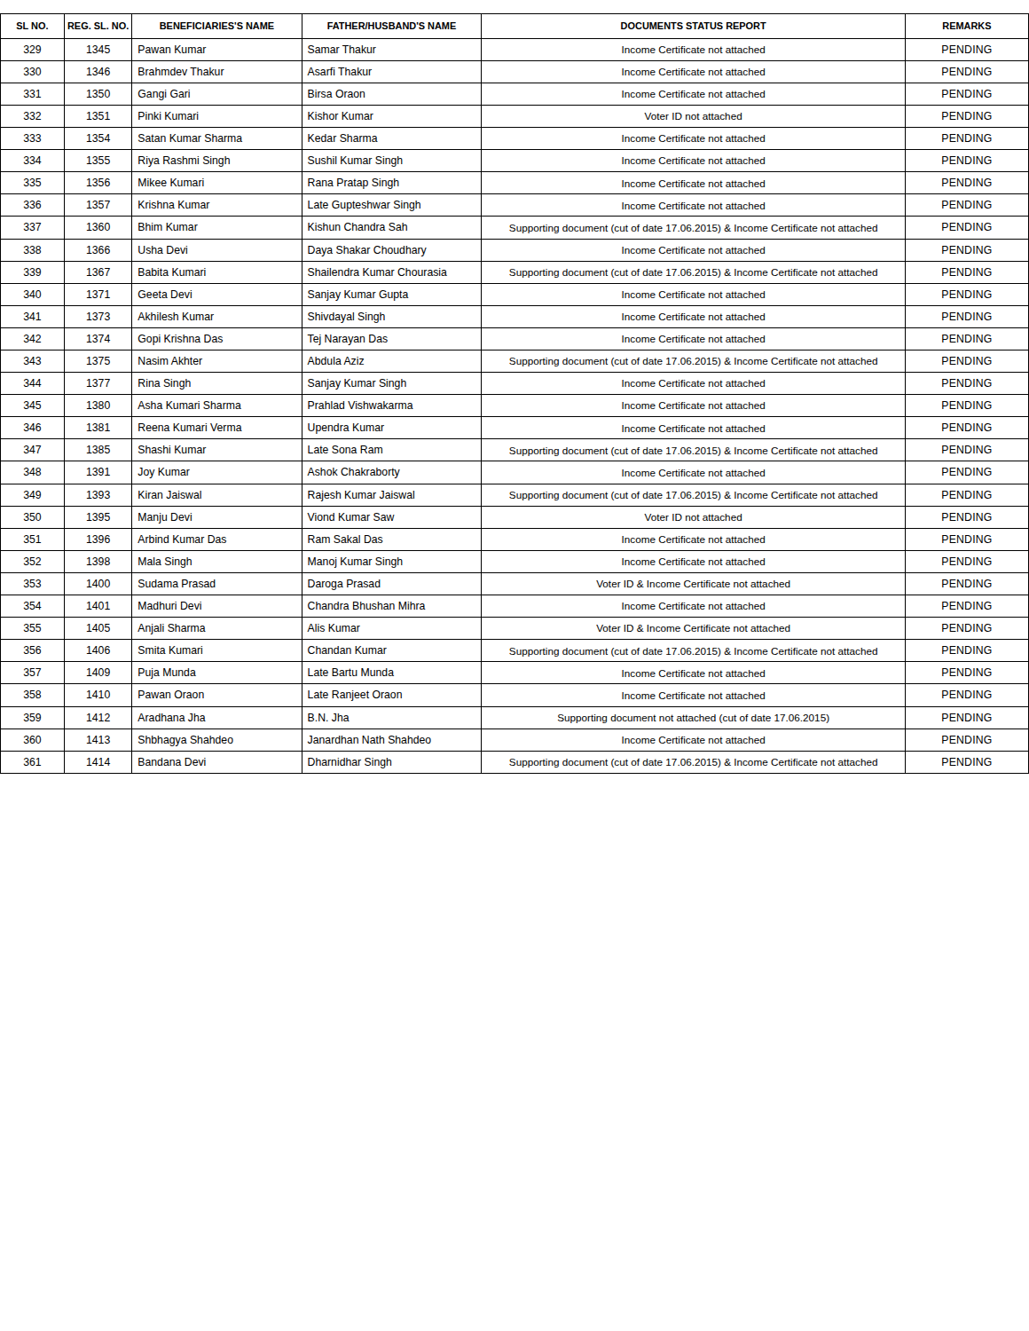| SL NO. | REG. SL. NO. | BENEFICIARIES'S NAME | FATHER/HUSBAND'S NAME | DOCUMENTS STATUS REPORT | REMARKS |
| --- | --- | --- | --- | --- | --- |
| 329 | 1345 | Pawan Kumar | Samar Thakur | Income Certificate not attached | PENDING |
| 330 | 1346 | Brahmdev Thakur | Asarfi Thakur | Income Certificate not attached | PENDING |
| 331 | 1350 | Gangi Gari | Birsa Oraon | Income Certificate not attached | PENDING |
| 332 | 1351 | Pinki Kumari | Kishor Kumar | Voter ID not attached | PENDING |
| 333 | 1354 | Satan Kumar Sharma | Kedar Sharma | Income Certificate not attached | PENDING |
| 334 | 1355 | Riya Rashmi Singh | Sushil Kumar Singh | Income Certificate not attached | PENDING |
| 335 | 1356 | Mikee Kumari | Rana Pratap Singh | Income Certificate not attached | PENDING |
| 336 | 1357 | Krishna Kumar | Late Gupteshwar Singh | Income Certificate not attached | PENDING |
| 337 | 1360 | Bhim Kumar | Kishun Chandra Sah | Supporting document (cut of date 17.06.2015) & Income Certificate not attached | PENDING |
| 338 | 1366 | Usha Devi | Daya Shakar Choudhary | Income Certificate not attached | PENDING |
| 339 | 1367 | Babita Kumari | Shailendra Kumar Chourasia | Supporting document (cut of date 17.06.2015) & Income Certificate not attached | PENDING |
| 340 | 1371 | Geeta Devi | Sanjay Kumar Gupta | Income Certificate not attached | PENDING |
| 341 | 1373 | Akhilesh Kumar | Shivdayal Singh | Income Certificate not attached | PENDING |
| 342 | 1374 | Gopi Krishna Das | Tej Narayan Das | Income Certificate not attached | PENDING |
| 343 | 1375 | Nasim Akhter | Abdula Aziz | Supporting document (cut of date 17.06.2015) & Income Certificate not attached | PENDING |
| 344 | 1377 | Rina Singh | Sanjay Kumar Singh | Income Certificate not attached | PENDING |
| 345 | 1380 | Asha Kumari Sharma | Prahlad Vishwakarma | Income Certificate not attached | PENDING |
| 346 | 1381 | Reena Kumari Verma | Upendra Kumar | Income Certificate not attached | PENDING |
| 347 | 1385 | Shashi Kumar | Late Sona Ram | Supporting document (cut of date 17.06.2015) & Income Certificate not attached | PENDING |
| 348 | 1391 | Joy Kumar | Ashok Chakraborty | Income Certificate not attached | PENDING |
| 349 | 1393 | Kiran Jaiswal | Rajesh Kumar Jaiswal | Supporting document (cut of date 17.06.2015) & Income Certificate not attached | PENDING |
| 350 | 1395 | Manju Devi | Viond Kumar Saw | Voter ID not attached | PENDING |
| 351 | 1396 | Arbind Kumar Das | Ram Sakal Das | Income Certificate not attached | PENDING |
| 352 | 1398 | Mala Singh | Manoj Kumar Singh | Income Certificate not attached | PENDING |
| 353 | 1400 | Sudama Prasad | Daroga Prasad | Voter ID & Income Certificate not attached | PENDING |
| 354 | 1401 | Madhuri Devi | Chandra Bhushan Mihra | Income Certificate not attached | PENDING |
| 355 | 1405 | Anjali Sharma | Alis Kumar | Voter ID & Income Certificate not attached | PENDING |
| 356 | 1406 | Smita Kumari | Chandan Kumar | Supporting document (cut of date 17.06.2015) & Income Certificate not attached | PENDING |
| 357 | 1409 | Puja Munda | Late Bartu Munda | Income Certificate not attached | PENDING |
| 358 | 1410 | Pawan Oraon | Late Ranjeet Oraon | Income Certificate not attached | PENDING |
| 359 | 1412 | Aradhana Jha | B.N. Jha | Supporting document not attached (cut of date 17.06.2015) | PENDING |
| 360 | 1413 | Shbhagya Shahdeo | Janardhan Nath Shahdeo | Income Certificate not attached | PENDING |
| 361 | 1414 | Bandana Devi | Dharnidhar Singh | Supporting document (cut of date 17.06.2015) & Income Certificate not attached | PENDING |